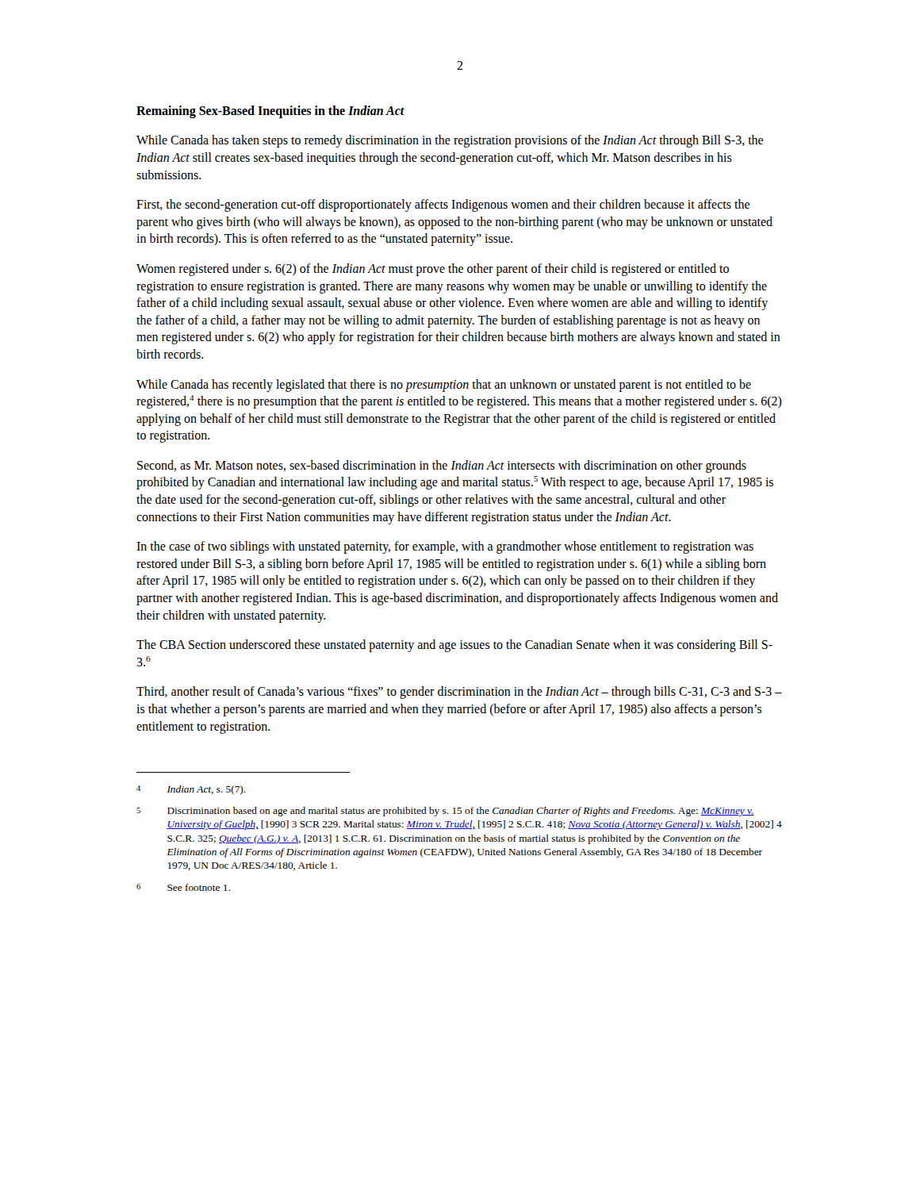2
Remaining Sex-Based Inequities in the Indian Act
While Canada has taken steps to remedy discrimination in the registration provisions of the Indian Act through Bill S-3, the Indian Act still creates sex-based inequities through the second-generation cut-off, which Mr. Matson describes in his submissions.
First, the second-generation cut-off disproportionately affects Indigenous women and their children because it affects the parent who gives birth (who will always be known), as opposed to the non-birthing parent (who may be unknown or unstated in birth records). This is often referred to as the “unstated paternity” issue.
Women registered under s. 6(2) of the Indian Act must prove the other parent of their child is registered or entitled to registration to ensure registration is granted. There are many reasons why women may be unable or unwilling to identify the father of a child including sexual assault, sexual abuse or other violence. Even where women are able and willing to identify the father of a child, a father may not be willing to admit paternity. The burden of establishing parentage is not as heavy on men registered under s. 6(2) who apply for registration for their children because birth mothers are always known and stated in birth records.
While Canada has recently legislated that there is no presumption that an unknown or unstated parent is not entitled to be registered,4 there is no presumption that the parent is entitled to be registered. This means that a mother registered under s. 6(2) applying on behalf of her child must still demonstrate to the Registrar that the other parent of the child is registered or entitled to registration.
Second, as Mr. Matson notes, sex-based discrimination in the Indian Act intersects with discrimination on other grounds prohibited by Canadian and international law including age and marital status.5 With respect to age, because April 17, 1985 is the date used for the second-generation cut-off, siblings or other relatives with the same ancestral, cultural and other connections to their First Nation communities may have different registration status under the Indian Act.
In the case of two siblings with unstated paternity, for example, with a grandmother whose entitlement to registration was restored under Bill S-3, a sibling born before April 17, 1985 will be entitled to registration under s. 6(1) while a sibling born after April 17, 1985 will only be entitled to registration under s. 6(2), which can only be passed on to their children if they partner with another registered Indian. This is age-based discrimination, and disproportionately affects Indigenous women and their children with unstated paternity.
The CBA Section underscored these unstated paternity and age issues to the Canadian Senate when it was considering Bill S-3.6
Third, another result of Canada’s various “fixes” to gender discrimination in the Indian Act – through bills C-31, C-3 and S-3 – is that whether a person’s parents are married and when they married (before or after April 17, 1985) also affects a person’s entitlement to registration.
4
Indian Act, s. 5(7).
5
Discrimination based on age and marital status are prohibited by s. 15 of the Canadian Charter of Rights and Freedoms. Age: McKinney v. University of Guelph, [1990] 3 SCR 229. Marital status: Miron v. Trudel, [1995] 2 S.C.R. 418; Nova Scotia (Attorney General) v. Walsh, [2002] 4 S.C.R. 325; Quebec (A.G.) v. A, [2013] 1 S.C.R. 61. Discrimination on the basis of martial status is prohibited by the Convention on the Elimination of All Forms of Discrimination against Women (CEAFDW), United Nations General Assembly, GA Res 34/180 of 18 December 1979, UN Doc A/RES/34/180, Article 1.
6
See footnote 1.